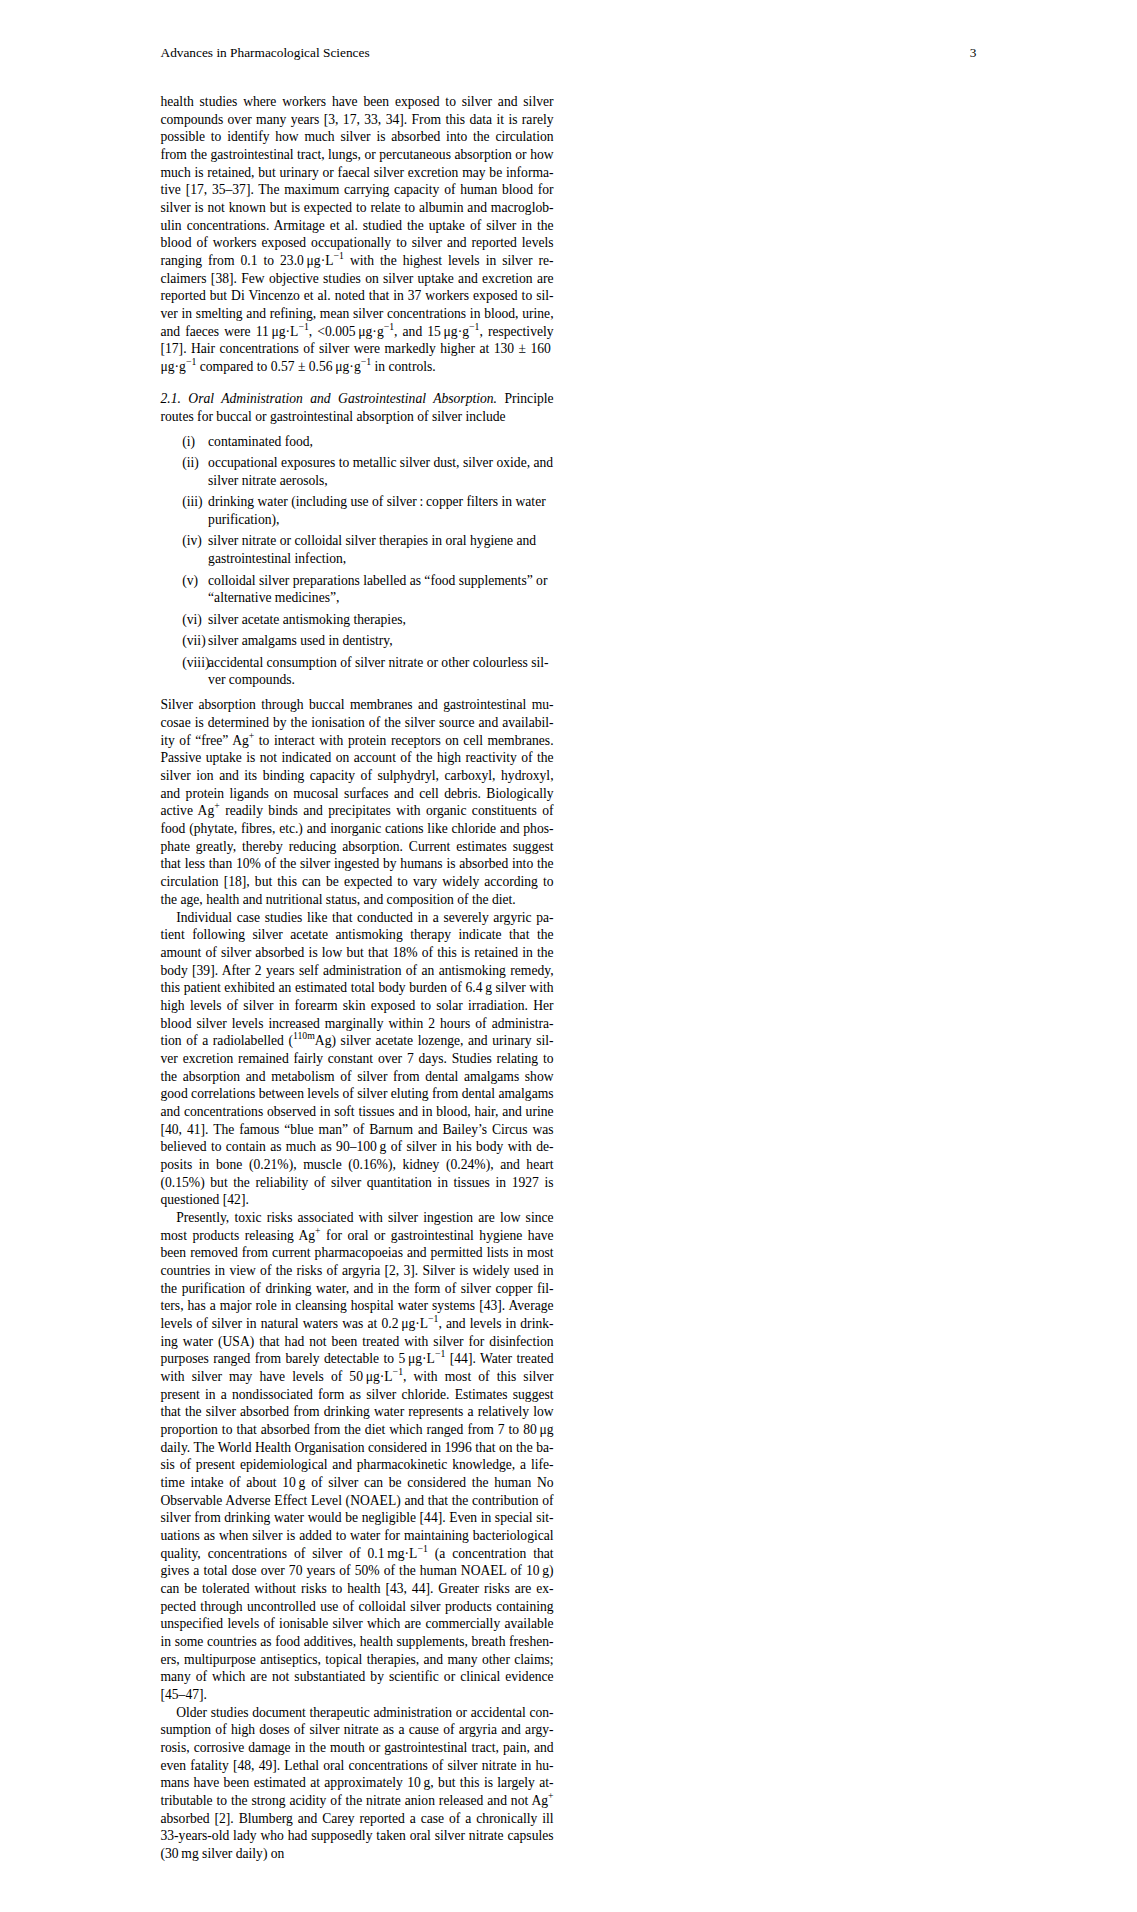Advances in Pharmacological Sciences 3
health studies where workers have been exposed to silver and silver compounds over many years [3, 17, 33, 34]. From this data it is rarely possible to identify how much silver is absorbed into the circulation from the gastrointestinal tract, lungs, or percutaneous absorption or how much is retained, but urinary or faecal silver excretion may be informative [17, 35–37]. The maximum carrying capacity of human blood for silver is not known but is expected to relate to albumin and macroglobulin concentrations. Armitage et al. studied the uptake of silver in the blood of workers exposed occupationally to silver and reported levels ranging from 0.1 to 23.0 μg·L−1 with the highest levels in silver reclaimers [38]. Few objective studies on silver uptake and excretion are reported but Di Vincenzo et al. noted that in 37 workers exposed to silver in smelting and refining, mean silver concentrations in blood, urine, and faeces were 11 μg·L−1, <0.005 μg·g−1, and 15 μg·g−1, respectively [17]. Hair concentrations of silver were markedly higher at 130 ± 160 μg·g−1 compared to 0.57 ± 0.56 μg·g−1 in controls.
2.1. Oral Administration and Gastrointestinal Absorption.
Principle routes for buccal or gastrointestinal absorption of silver include
(i) contaminated food,
(ii) occupational exposures to metallic silver dust, silver oxide, and silver nitrate aerosols,
(iii) drinking water (including use of silver : copper filters in water purification),
(iv) silver nitrate or colloidal silver therapies in oral hygiene and gastrointestinal infection,
(v) colloidal silver preparations labelled as “food supplements” or “alternative medicines”,
(vi) silver acetate antismoking therapies,
(vii) silver amalgams used in dentistry,
(viii) accidental consumption of silver nitrate or other colourless silver compounds.
Silver absorption through buccal membranes and gastrointestinal mucosae is determined by the ionisation of the silver source and availability of “free” Ag+ to interact with protein receptors on cell membranes. Passive uptake is not indicated on account of the high reactivity of the silver ion and its binding capacity of sulphydryl, carboxyl, hydroxyl, and protein ligands on mucosal surfaces and cell debris. Biologically active Ag+ readily binds and precipitates with organic constituents of food (phytate, fibres, etc.) and inorganic cations like chloride and phosphate greatly, thereby reducing absorption. Current estimates suggest that less than 10% of the silver ingested by humans is absorbed into the circulation [18], but this can be expected to vary widely according to the age, health and nutritional status, and composition of the diet.
Individual case studies like that conducted in a severely argyric patient following silver acetate antismoking therapy indicate that the amount of silver absorbed is low but that 18% of this is retained in the body [39]. After 2 years self administration of an antismoking remedy, this patient exhibited an estimated total body burden of 6.4 g silver with high levels of silver in forearm skin exposed to solar irradiation. Her blood silver levels increased marginally within 2 hours of administration of a radiolabelled (110mAg) silver acetate lozenge, and urinary silver excretion remained fairly constant over 7 days. Studies relating to the absorption and metabolism of silver from dental amalgams show good correlations between levels of silver eluting from dental amalgams and concentrations observed in soft tissues and in blood, hair, and urine [40, 41]. The famous “blue man” of Barnum and Bailey’s Circus was believed to contain as much as 90–100 g of silver in his body with deposits in bone (0.21%), muscle (0.16%), kidney (0.24%), and heart (0.15%) but the reliability of silver quantitation in tissues in 1927 is questioned [42].
Presently, toxic risks associated with silver ingestion are low since most products releasing Ag+ for oral or gastrointestinal hygiene have been removed from current pharmacopoeias and permitted lists in most countries in view of the risks of argyria [2, 3]. Silver is widely used in the purification of drinking water, and in the form of silver copper filters, has a major role in cleansing hospital water systems [43]. Average levels of silver in natural waters was at 0.2 μg·L−1, and levels in drinking water (USA) that had not been treated with silver for disinfection purposes ranged from barely detectable to 5 μg·L−1 [44]. Water treated with silver may have levels of 50 μg·L−1, with most of this silver present in a nondissociated form as silver chloride. Estimates suggest that the silver absorbed from drinking water represents a relatively low proportion to that absorbed from the diet which ranged from 7 to 80 μg daily. The World Health Organisation considered in 1996 that on the basis of present epidemiological and pharmacokinetic knowledge, a lifetime intake of about 10 g of silver can be considered the human No Observable Adverse Effect Level (NOAEL) and that the contribution of silver from drinking water would be negligible [44]. Even in special situations as when silver is added to water for maintaining bacteriological quality, concentrations of silver of 0.1 mg·L−1 (a concentration that gives a total dose over 70 years of 50% of the human NOAEL of 10 g) can be tolerated without risks to health [43, 44]. Greater risks are expected through uncontrolled use of colloidal silver products containing unspecified levels of ionisable silver which are commercially available in some countries as food additives, health supplements, breath fresheners, multipurpose antiseptics, topical therapies, and many other claims; many of which are not substantiated by scientific or clinical evidence [45–47].
Older studies document therapeutic administration or accidental consumption of high doses of silver nitrate as a cause of argyria and argyrosis, corrosive damage in the mouth or gastrointestinal tract, pain, and even fatality [48, 49]. Lethal oral concentrations of silver nitrate in humans have been estimated at approximately 10 g, but this is largely attributable to the strong acidity of the nitrate anion released and not Ag+ absorbed [2]. Blumberg and Carey reported a case of a chronically ill 33-years-old lady who had supposedly taken oral silver nitrate capsules (30 mg silver daily) on